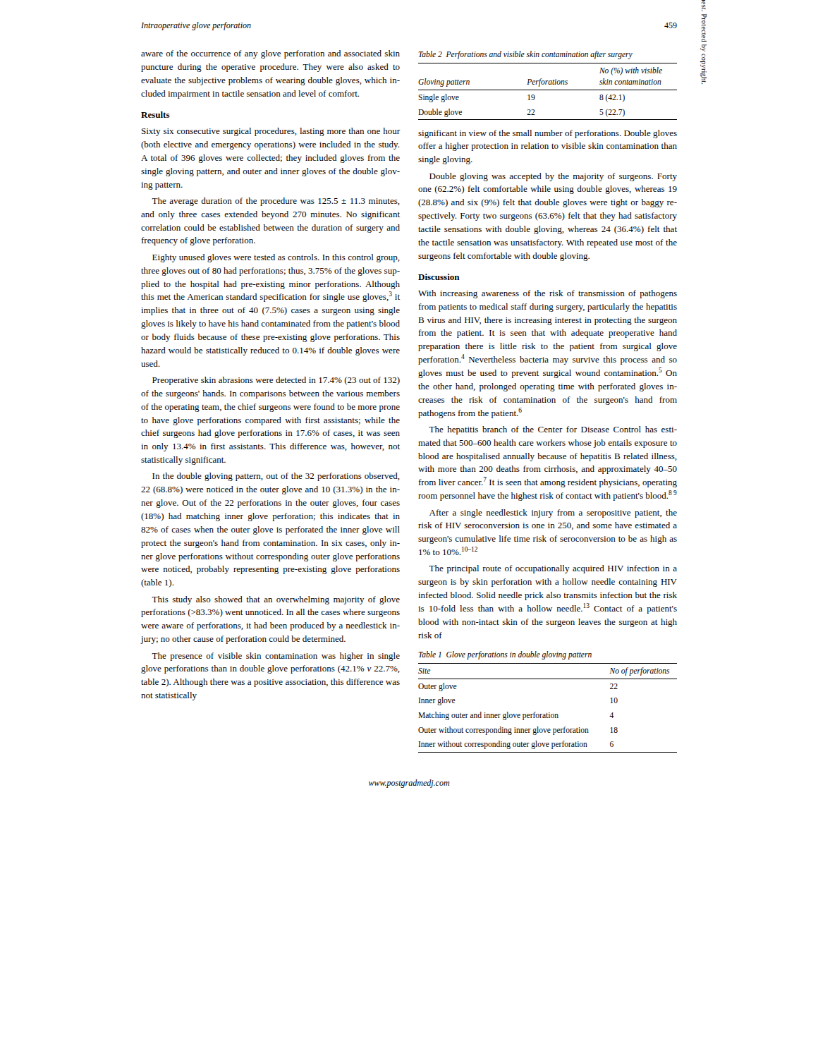Intraoperative glove perforation 459
Postgrad Med J: first published as 10.1136/pmj.77.909.458 on 1 July 2001. Downloaded from http://pmj.bmj.com/ on June 24, 2022 by guest. Protected by copyright.
aware of the occurrence of any glove perforation and associated skin puncture during the operative procedure. They were also asked to evaluate the subjective problems of wearing double gloves, which included impairment in tactile sensation and level of comfort.
Results
Sixty six consecutive surgical procedures, lasting more than one hour (both elective and emergency operations) were included in the study. A total of 396 gloves were collected; they included gloves from the single gloving pattern, and outer and inner gloves of the double gloving pattern.
The average duration of the procedure was 125.5 ± 11.3 minutes, and only three cases extended beyond 270 minutes. No significant correlation could be established between the duration of surgery and frequency of glove perforation.
Eighty unused gloves were tested as controls. In this control group, three gloves out of 80 had perforations; thus, 3.75% of the gloves supplied to the hospital had pre-existing minor perforations. Although this met the American standard specification for single use gloves,3 it implies that in three out of 40 (7.5%) cases a surgeon using single gloves is likely to have his hand contaminated from the patient's blood or body fluids because of these pre-existing glove perforations. This hazard would be statistically reduced to 0.14% if double gloves were used.
Preoperative skin abrasions were detected in 17.4% (23 out of 132) of the surgeons' hands. In comparisons between the various members of the operating team, the chief surgeons were found to be more prone to have glove perforations compared with first assistants; while the chief surgeons had glove perforations in 17.6% of cases, it was seen in only 13.4% in first assistants. This difference was, however, not statistically significant.
In the double gloving pattern, out of the 32 perforations observed, 22 (68.8%) were noticed in the outer glove and 10 (31.3%) in the inner glove. Out of the 22 perforations in the outer gloves, four cases (18%) had matching inner glove perforation; this indicates that in 82% of cases when the outer glove is perforated the inner glove will protect the surgeon's hand from contamination. In six cases, only inner glove perforations without corresponding outer glove perforations were noticed, probably representing pre-existing glove perforations (table 1).
This study also showed that an overwhelming majority of glove perforations (>83.3%) went unnoticed. In all the cases where surgeons were aware of perforations, it had been produced by a needlestick injury; no other cause of perforation could be determined.
The presence of visible skin contamination was higher in single glove perforations than in double glove perforations (42.1% v 22.7%, table 2). Although there was a positive association, this difference was not statistically
Table 2 Perforations and visible skin contamination after surgery
| Gloving pattern | Perforations | No (%) with visible skin contamination |
| --- | --- | --- |
| Single glove | 19 | 8 (42.1) |
| Double glove | 22 | 5 (22.7) |
significant in view of the small number of perforations. Double gloves offer a higher protection in relation to visible skin contamination than single gloving.
Double gloving was accepted by the majority of surgeons. Forty one (62.2%) felt comfortable while using double gloves, whereas 19 (28.8%) and six (9%) felt that double gloves were tight or baggy respectively. Forty two surgeons (63.6%) felt that they had satisfactory tactile sensations with double gloving, whereas 24 (36.4%) felt that the tactile sensation was unsatisfactory. With repeated use most of the surgeons felt comfortable with double gloving.
Discussion
With increasing awareness of the risk of transmission of pathogens from patients to medical staff during surgery, particularly the hepatitis B virus and HIV, there is increasing interest in protecting the surgeon from the patient. It is seen that with adequate preoperative hand preparation there is little risk to the patient from surgical glove perforation.4 Nevertheless bacteria may survive this process and so gloves must be used to prevent surgical wound contamination.5 On the other hand, prolonged operating time with perforated gloves increases the risk of contamination of the surgeon's hand from pathogens from the patient.6
The hepatitis branch of the Center for Disease Control has estimated that 500–600 health care workers whose job entails exposure to blood are hospitalised annually because of hepatitis B related illness, with more than 200 deaths from cirrhosis, and approximately 40–50 from liver cancer.7 It is seen that among resident physicians, operating room personnel have the highest risk of contact with patient's blood.8 9
After a single needlestick injury from a seropositive patient, the risk of HIV seroconversion is one in 250, and some have estimated a surgeon's cumulative life time risk of seroconversion to be as high as 1% to 10%.10–12
The principal route of occupationally acquired HIV infection in a surgeon is by skin perforation with a hollow needle containing HIV infected blood. Solid needle prick also transmits infection but the risk is 10-fold less than with a hollow needle.13 Contact of a patient's blood with non-intact skin of the surgeon leaves the surgeon at high risk of
Table 1 Glove perforations in double gloving pattern
| Site | No of perforations |
| --- | --- |
| Outer glove | 22 |
| Inner glove | 10 |
| Matching outer and inner glove perforation | 4 |
| Outer without corresponding inner glove perforation | 18 |
| Inner without corresponding outer glove perforation | 6 |
www.postgradmedj.com